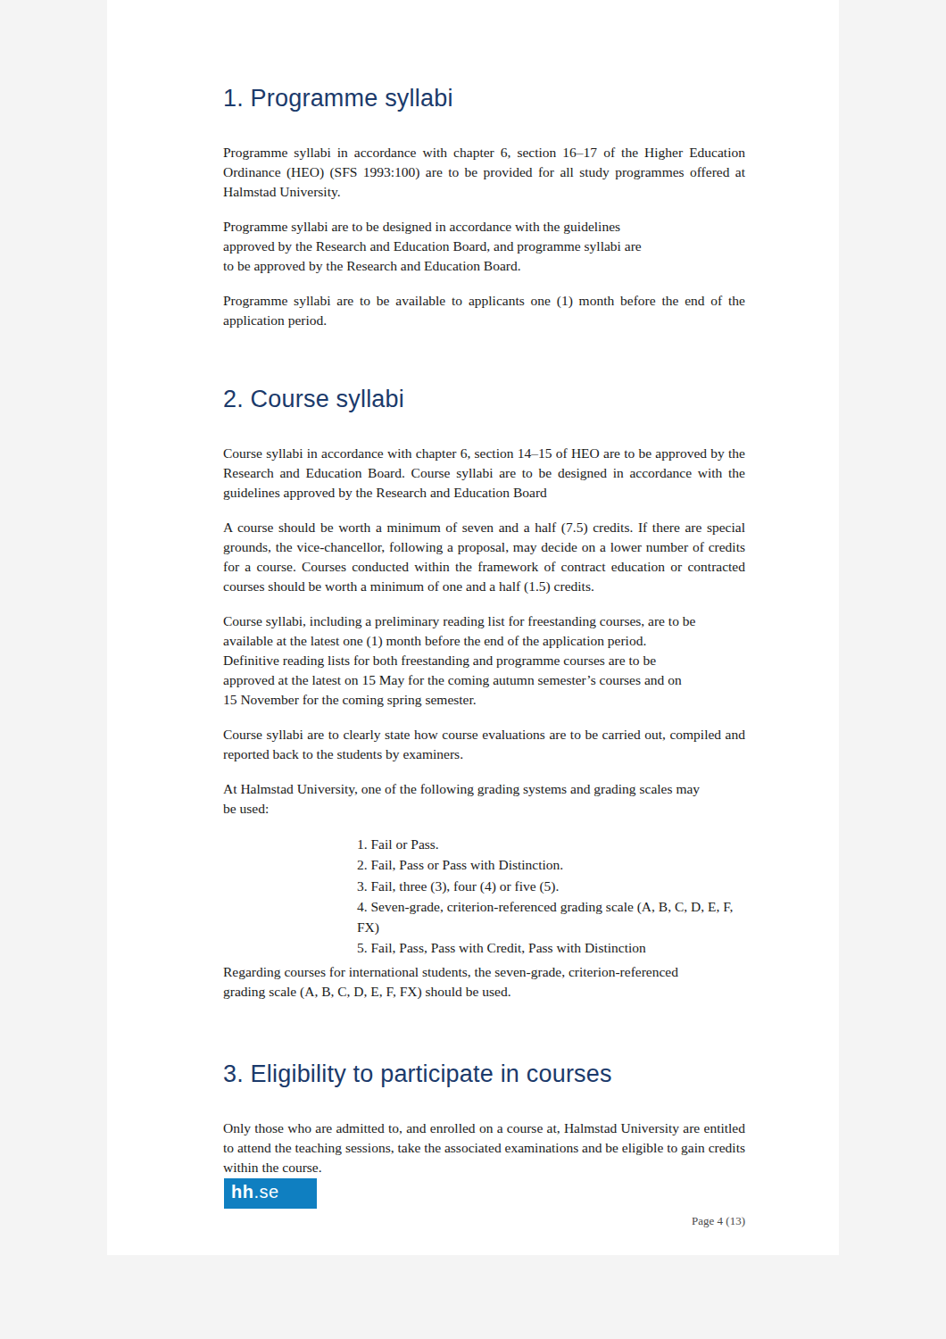1. Programme syllabi
Programme syllabi in accordance with chapter 6, section 16–17 of the Higher Education Ordinance (HEO) (SFS 1993:100) are to be provided for all study programmes offered at Halmstad University.
Programme syllabi are to be designed in accordance with the guidelines
approved by the Research and Education Board, and programme syllabi are
to be approved by the Research and Education Board.
Programme syllabi are to be available to applicants one (1) month before the end of the application period.
2. Course syllabi
Course syllabi in accordance with chapter 6, section 14–15 of HEO are to be approved by the Research and Education Board. Course syllabi are to be designed in accordance with the guidelines approved by the Research and Education Board
A course should be worth a minimum of seven and a half (7.5) credits. If there are special grounds, the vice-chancellor, following a proposal, may decide on a lower number of credits for a course. Courses conducted within the framework of contract education or contracted courses should be worth a minimum of one and a half (1.5) credits.
Course syllabi, including a preliminary reading list for freestanding courses, are to be
available at the latest one (1) month before the end of the application period.
Definitive reading lists for both freestanding and programme courses are to be
approved at the latest on 15 May for the coming autumn semester’s courses and on
15 November for the coming spring semester.
Course syllabi are to clearly state how course evaluations are to be carried out, compiled and reported back to the students by examiners.
At Halmstad University, one of the following grading systems and grading scales may
be used:
1. Fail or Pass.
2. Fail, Pass or Pass with Distinction.
3. Fail, three (3), four (4) or five (5).
4. Seven-grade, criterion-referenced grading scale (A, B, C, D, E, F, FX)
5. Fail, Pass, Pass with Credit, Pass with Distinction
Regarding courses for international students, the seven-grade, criterion-referenced
grading scale (A, B, C, D, E, F, FX) should be used.
3. Eligibility to participate in courses
Only those who are admitted to, and enrolled on a course at, Halmstad University are entitled to attend the teaching sessions, take the associated examinations and be eligible to gain credits within the course.
hh.se
Page 4 (13)